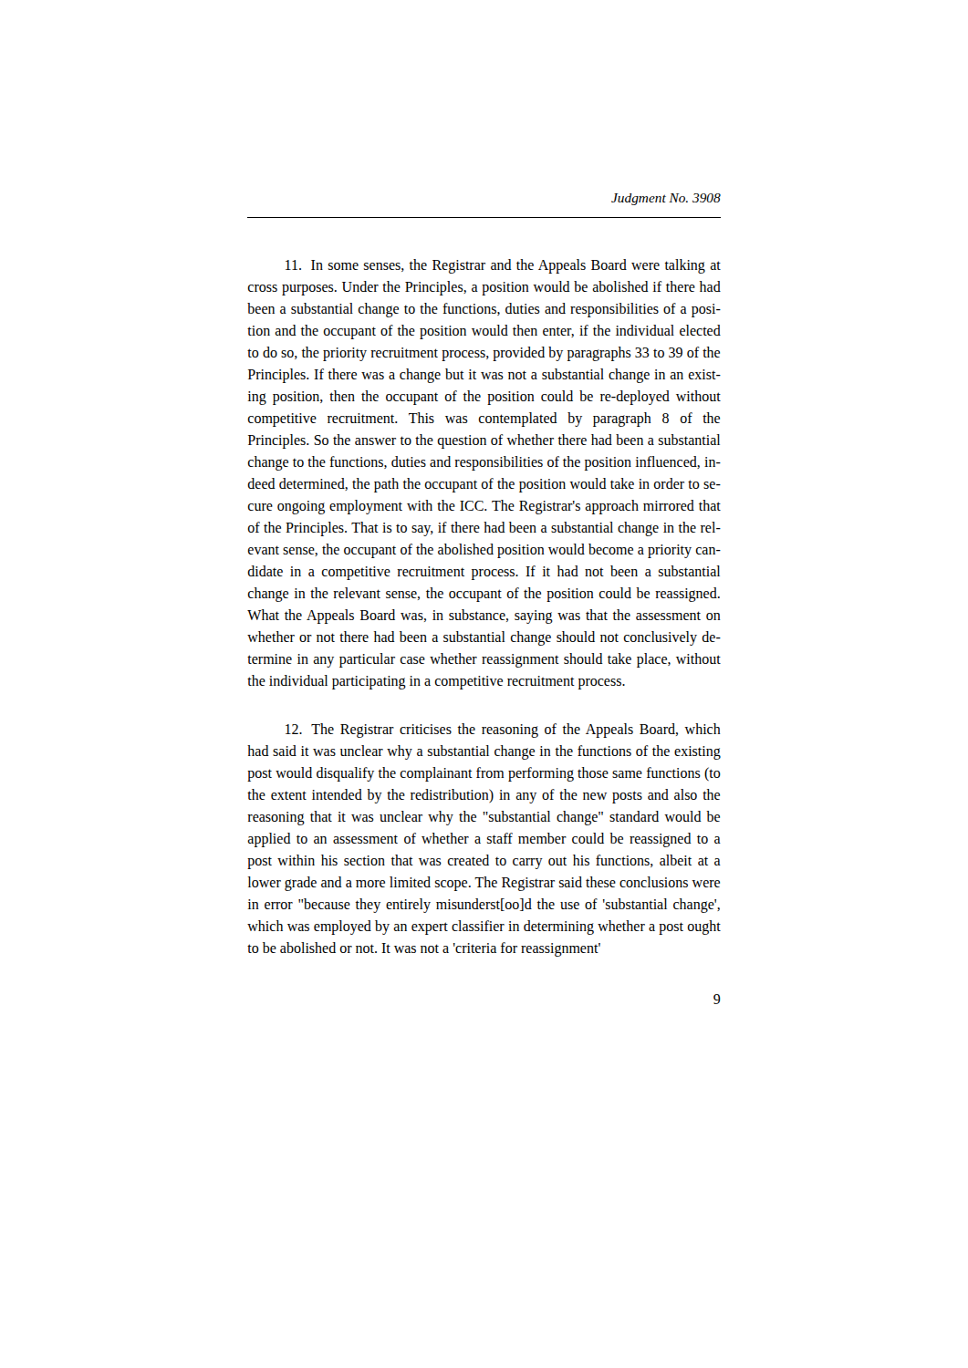Judgment No. 3908
11. In some senses, the Registrar and the Appeals Board were talking at cross purposes. Under the Principles, a position would be abolished if there had been a substantial change to the functions, duties and responsibilities of a position and the occupant of the position would then enter, if the individual elected to do so, the priority recruitment process, provided by paragraphs 33 to 39 of the Principles. If there was a change but it was not a substantial change in an existing position, then the occupant of the position could be re-deployed without competitive recruitment. This was contemplated by paragraph 8 of the Principles. So the answer to the question of whether there had been a substantial change to the functions, duties and responsibilities of the position influenced, indeed determined, the path the occupant of the position would take in order to secure ongoing employment with the ICC. The Registrar's approach mirrored that of the Principles. That is to say, if there had been a substantial change in the relevant sense, the occupant of the abolished position would become a priority candidate in a competitive recruitment process. If it had not been a substantial change in the relevant sense, the occupant of the position could be reassigned. What the Appeals Board was, in substance, saying was that the assessment on whether or not there had been a substantial change should not conclusively determine in any particular case whether reassignment should take place, without the individual participating in a competitive recruitment process.
12. The Registrar criticises the reasoning of the Appeals Board, which had said it was unclear why a substantial change in the functions of the existing post would disqualify the complainant from performing those same functions (to the extent intended by the redistribution) in any of the new posts and also the reasoning that it was unclear why the "substantial change" standard would be applied to an assessment of whether a staff member could be reassigned to a post within his section that was created to carry out his functions, albeit at a lower grade and a more limited scope. The Registrar said these conclusions were in error "because they entirely misunderst[oo]d the use of 'substantial change', which was employed by an expert classifier in determining whether a post ought to be abolished or not. It was not a 'criteria for reassignment'
9